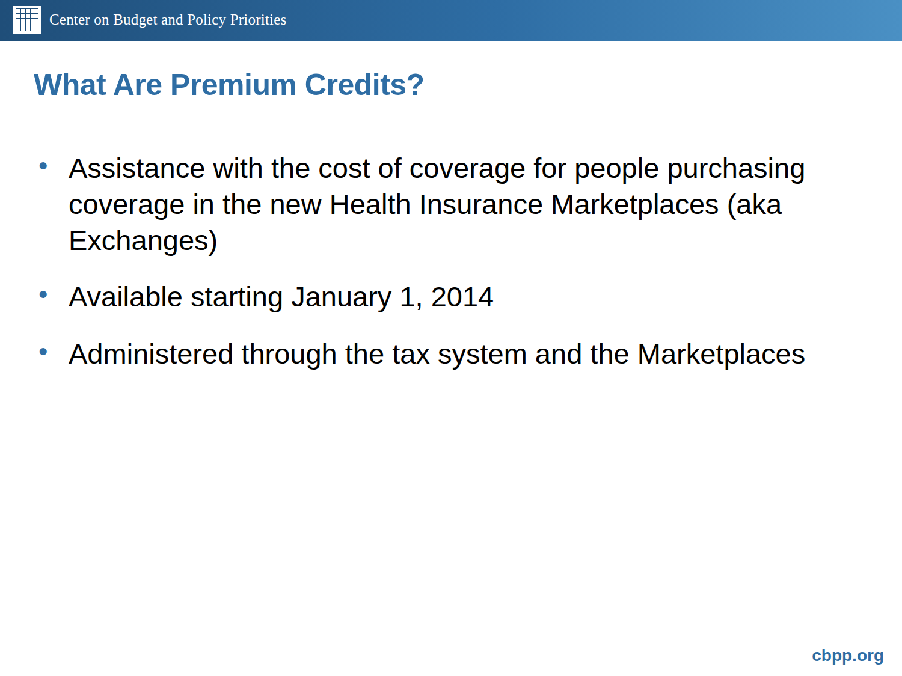Center on Budget and Policy Priorities
What Are Premium Credits?
Assistance with the cost of coverage for people purchasing coverage in the new Health Insurance Marketplaces (aka Exchanges)
Available starting January 1, 2014
Administered through the tax system and the Marketplaces
cbpp.org